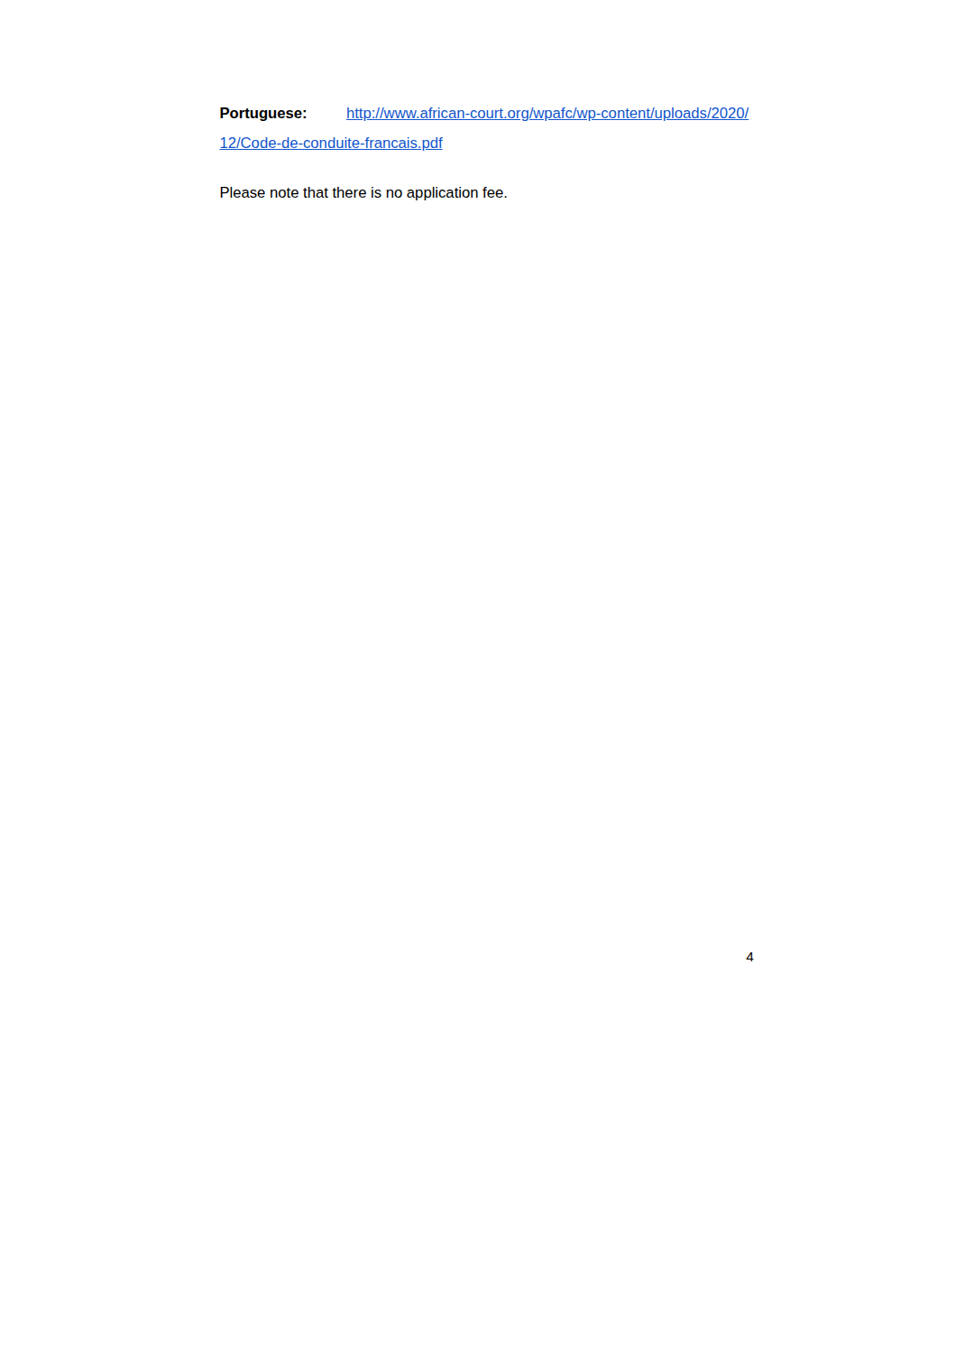Portuguese: http://www.african-court.org/wpafc/wp-content/uploads/2020/12/Code-de-conduite-francais.pdf
Please note that there is no application fee.
4